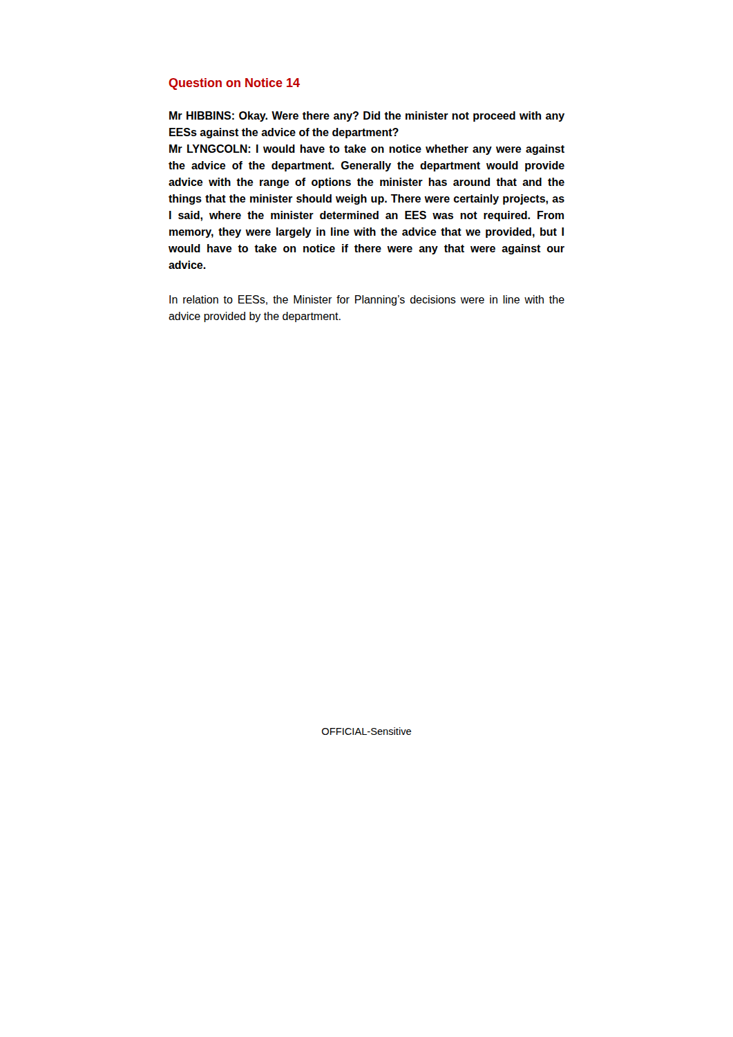Question on Notice 14
Mr HIBBINS: Okay. Were there any? Did the minister not proceed with any EESs against the advice of the department?
Mr LYNGCOLN: I would have to take on notice whether any were against the advice of the department. Generally the department would provide advice with the range of options the minister has around that and the things that the minister should weigh up. There were certainly projects, as I said, where the minister determined an EES was not required. From memory, they were largely in line with the advice that we provided, but I would have to take on notice if there were any that were against our advice.
In relation to EESs, the Minister for Planning’s decisions were in line with the advice provided by the department.
OFFICIAL-Sensitive